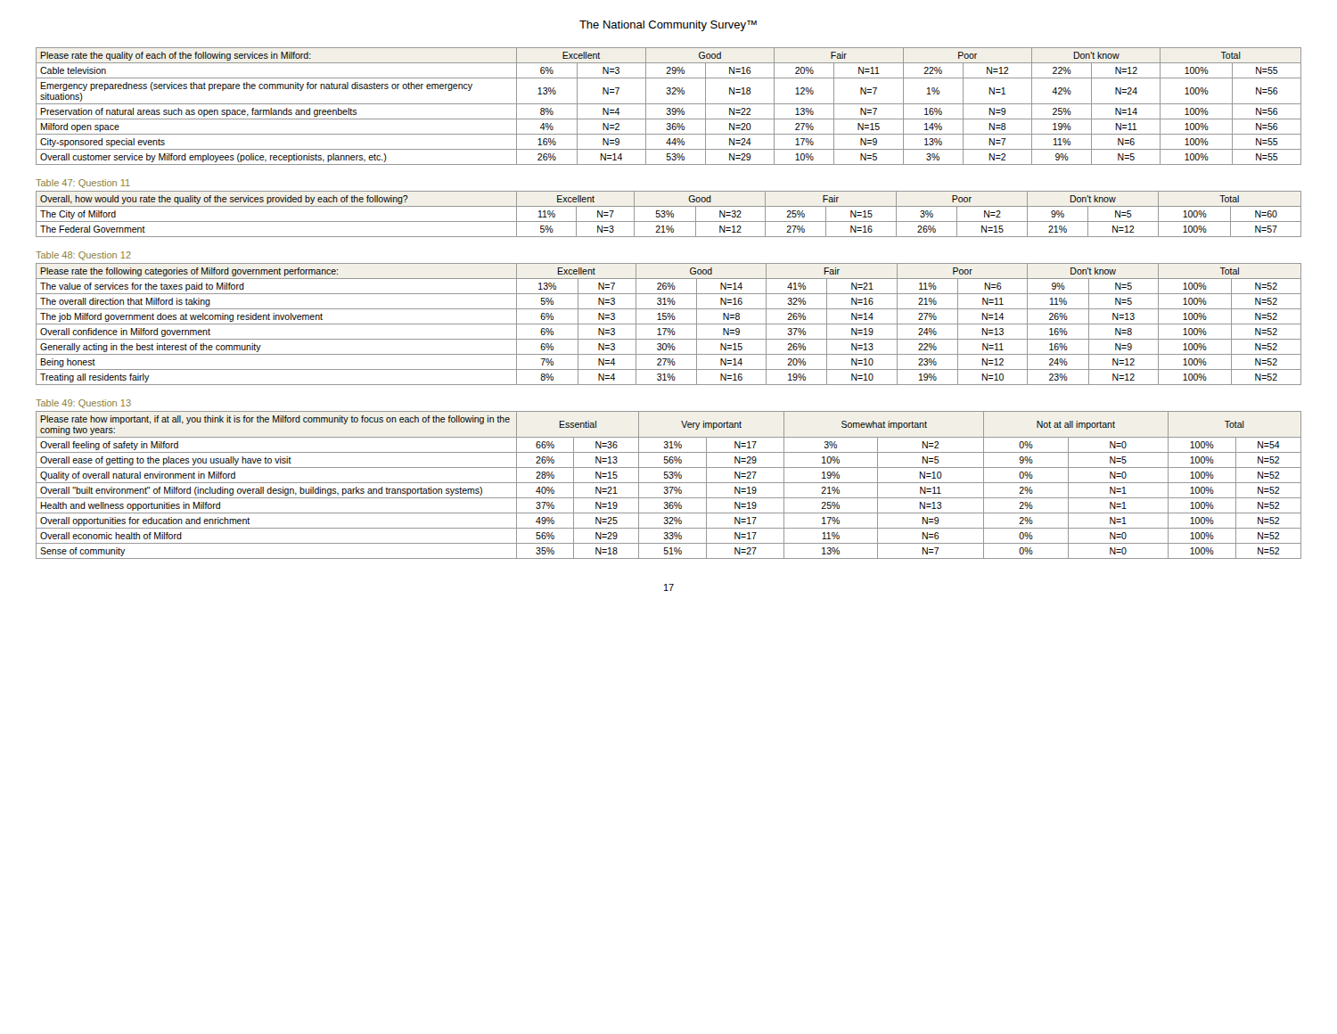The National Community Survey™
| Please rate the quality of each of the following services in Milford: | Excellent | Good | Fair | Poor | Don't know | Total |
| --- | --- | --- | --- | --- | --- | --- |
| Cable television | 6% | N=3 | 29% | N=16 | 20% | N=11 | 22% | N=12 | 22% | N=12 | 100% | N=55 |
| Emergency preparedness (services that prepare the community for natural disasters or other emergency situations) | 13% | N=7 | 32% | N=18 | 12% | N=7 | 1% | N=1 | 42% | N=24 | 100% | N=56 |
| Preservation of natural areas such as open space, farmlands and greenbelts | 8% | N=4 | 39% | N=22 | 13% | N=7 | 16% | N=9 | 25% | N=14 | 100% | N=56 |
| Milford open space | 4% | N=2 | 36% | N=20 | 27% | N=15 | 14% | N=8 | 19% | N=11 | 100% | N=56 |
| City-sponsored special events | 16% | N=9 | 44% | N=24 | 17% | N=9 | 13% | N=7 | 11% | N=6 | 100% | N=55 |
| Overall customer service by Milford employees (police, receptionists, planners, etc.) | 26% | N=14 | 53% | N=29 | 10% | N=5 | 3% | N=2 | 9% | N=5 | 100% | N=55 |
Table 47: Question 11
| Overall, how would you rate the quality of the services provided by each of the following? | Excellent | Good | Fair | Poor | Don't know | Total |
| --- | --- | --- | --- | --- | --- | --- |
| The City of Milford | 11% | N=7 | 53% | N=32 | 25% | N=15 | 3% | N=2 | 9% | N=5 | 100% | N=60 |
| The Federal Government | 5% | N=3 | 21% | N=12 | 27% | N=16 | 26% | N=15 | 21% | N=12 | 100% | N=57 |
Table 48: Question 12
| Please rate the following categories of Milford government performance: | Excellent | Good | Fair | Poor | Don't know | Total |
| --- | --- | --- | --- | --- | --- | --- |
| The value of services for the taxes paid to Milford | 13% | N=7 | 26% | N=14 | 41% | N=21 | 11% | N=6 | 9% | N=5 | 100% | N=52 |
| The overall direction that Milford is taking | 5% | N=3 | 31% | N=16 | 32% | N=16 | 21% | N=11 | 11% | N=5 | 100% | N=52 |
| The job Milford government does at welcoming resident involvement | 6% | N=3 | 15% | N=8 | 26% | N=14 | 27% | N=14 | 26% | N=13 | 100% | N=52 |
| Overall confidence in Milford government | 6% | N=3 | 17% | N=9 | 37% | N=19 | 24% | N=13 | 16% | N=8 | 100% | N=52 |
| Generally acting in the best interest of the community | 6% | N=3 | 30% | N=15 | 26% | N=13 | 22% | N=11 | 16% | N=9 | 100% | N=52 |
| Being honest | 7% | N=4 | 27% | N=14 | 20% | N=10 | 23% | N=12 | 24% | N=12 | 100% | N=52 |
| Treating all residents fairly | 8% | N=4 | 31% | N=16 | 19% | N=10 | 19% | N=10 | 23% | N=12 | 100% | N=52 |
Table 49: Question 13
| Please rate how important, if at all, you think it is for the Milford community to focus on each of the following in the coming two years: | Essential | Very important | Somewhat important | Not at all important | Total |
| --- | --- | --- | --- | --- | --- |
| Overall feeling of safety in Milford | 66% | N=36 | 31% | N=17 | 3% | N=2 | 0% | N=0 | 100% | N=54 |
| Overall ease of getting to the places you usually have to visit | 26% | N=13 | 56% | N=29 | 10% | N=5 | 9% | N=5 | 100% | N=52 |
| Quality of overall natural environment in Milford | 28% | N=15 | 53% | N=27 | 19% | N=10 | 0% | N=0 | 100% | N=52 |
| Overall "built environment" of Milford (including overall design, buildings, parks and transportation systems) | 40% | N=21 | 37% | N=19 | 21% | N=11 | 2% | N=1 | 100% | N=52 |
| Health and wellness opportunities in Milford | 37% | N=19 | 36% | N=19 | 25% | N=13 | 2% | N=1 | 100% | N=52 |
| Overall opportunities for education and enrichment | 49% | N=25 | 32% | N=17 | 17% | N=9 | 2% | N=1 | 100% | N=52 |
| Overall economic health of Milford | 56% | N=29 | 33% | N=17 | 11% | N=6 | 0% | N=0 | 100% | N=52 |
| Sense of community | 35% | N=18 | 51% | N=27 | 13% | N=7 | 0% | N=0 | 100% | N=52 |
17